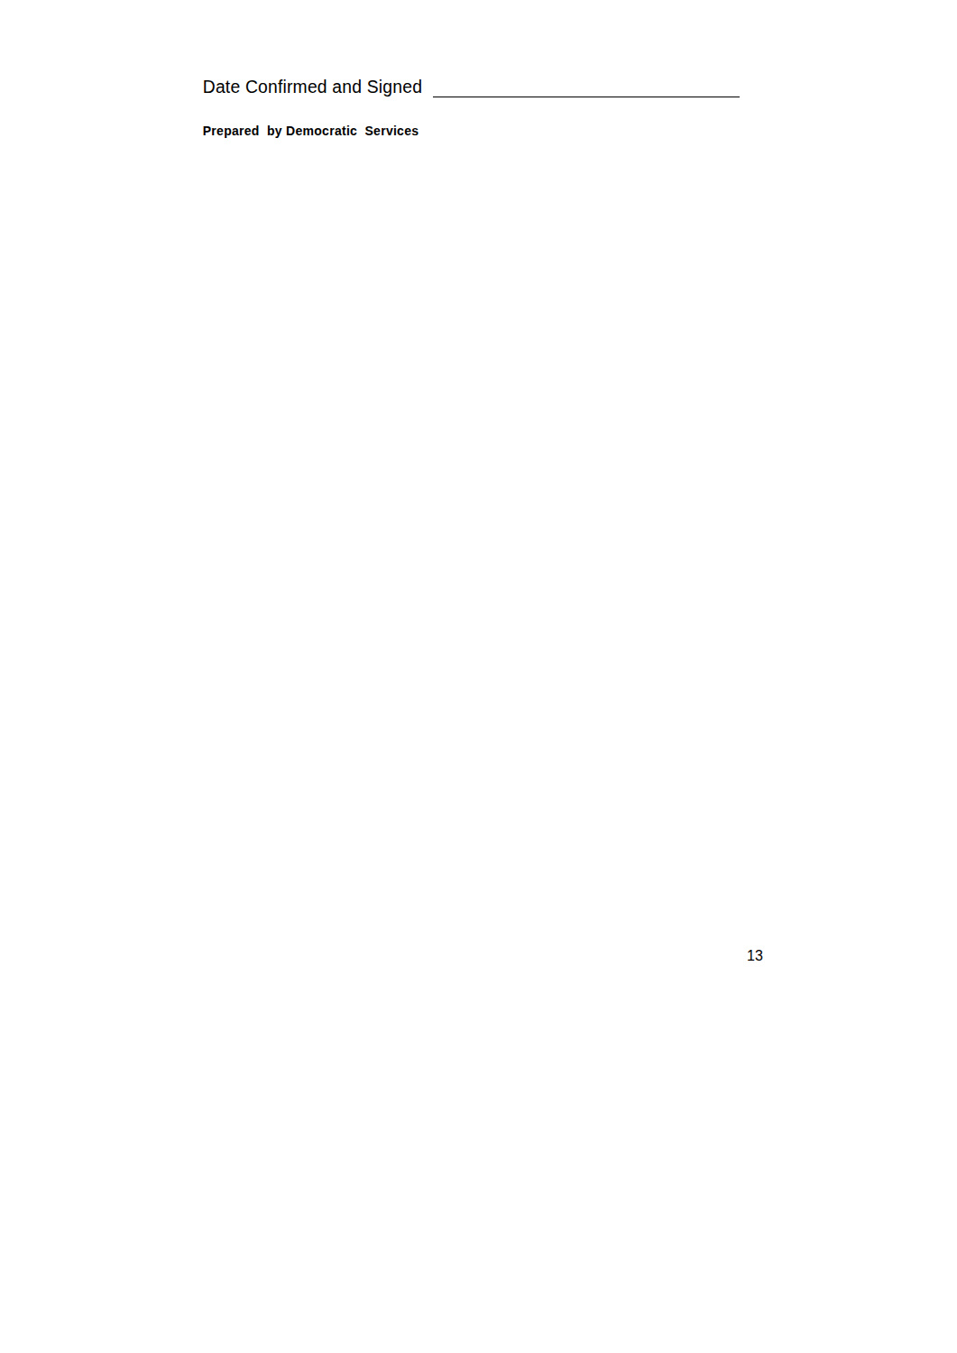Date Confirmed and Signed
Prepared by Democratic Services
13